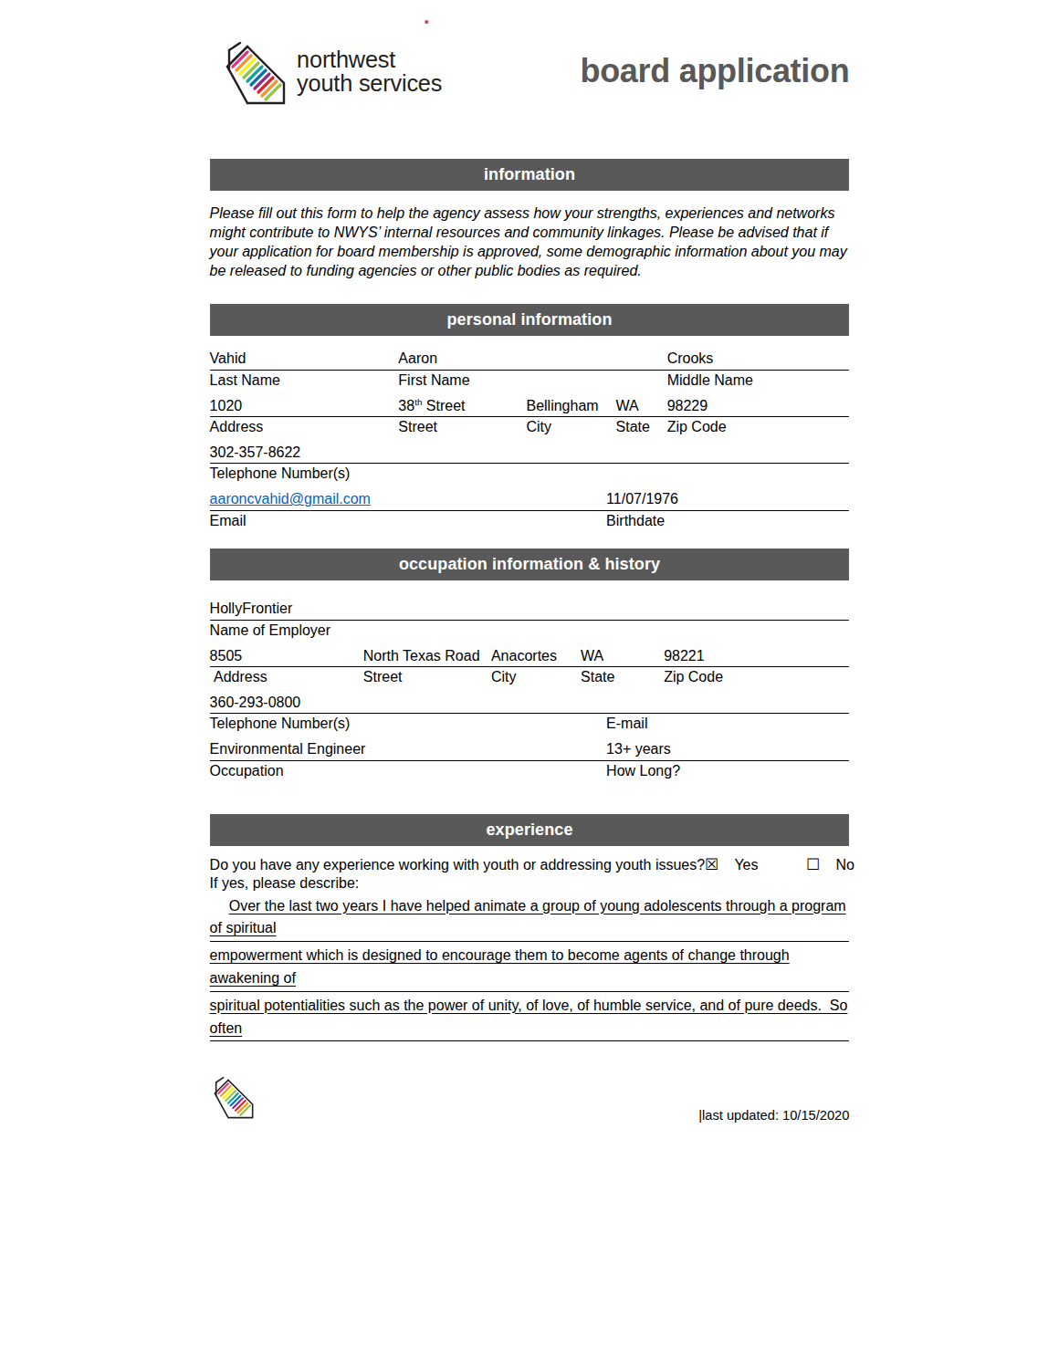•
northwest youth services
board application
information
Please fill out this form to help the agency assess how your strengths, experiences and networks might contribute to NWYS’ internal resources and community linkages. Please be advised that if your application for board membership is approved, some demographic information about you may be released to funding agencies or other public bodies as required.
personal information
Vahid
Aaron
Crooks
Last Name
First Name
Middle Name
1020
38th Street
Bellingham
WA
98229
Address
Street
City
State
Zip Code
302-357-8622
Telephone Number(s)
aaroncvahid@gmail.com
11/07/1976
Email
Birthdate
occupation information & history
HollyFrontier
Name of Employer
8505
North Texas Road
Anacortes
WA
98221
Address
Street
City
State
Zip Code
360-293-0800
Telephone Number(s)
E-mail
Environmental Engineer
13+ years
Occupation
How Long?
experience
Do you have any experience working with youth or addressing youth issues? ☒Yes ☐No
If yes, please describe:
Over the last two years I have helped animate a group of young adolescents through a program of spiritual
empowerment which is designed to encourage them to become agents of change through awakening of
spiritual potentialities such as the power of unity, of love, of humble service, and of pure deeds. So often
|last updated: 10/15/2020